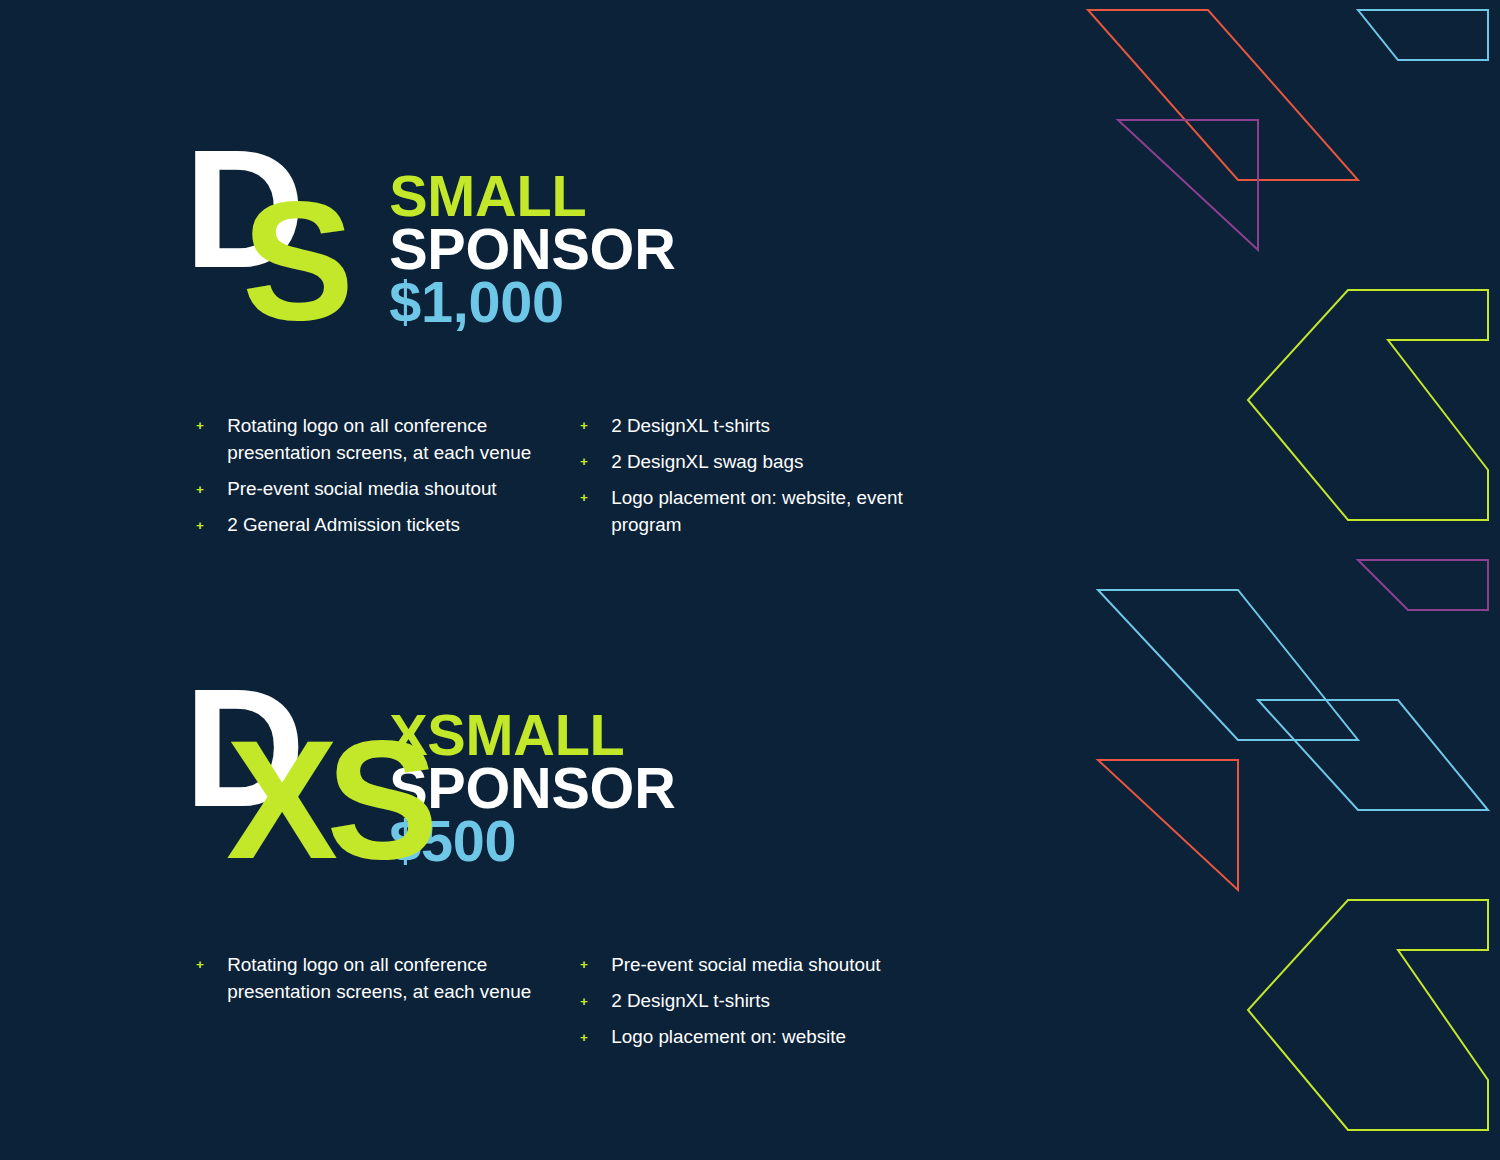D S
SMALL SPONSOR $1,000
Rotating logo on all conference presentation screens, at each venue
Pre-event social media shoutout
2 General Admission tickets
2 DesignXL t-shirts
2 DesignXL swag bags
Logo placement on: website, event program
D XS
XSMALL SPONSOR $500
Rotating logo on all conference presentation screens, at each venue
Pre-event social media shoutout
2 DesignXL t-shirts
Logo placement on: website